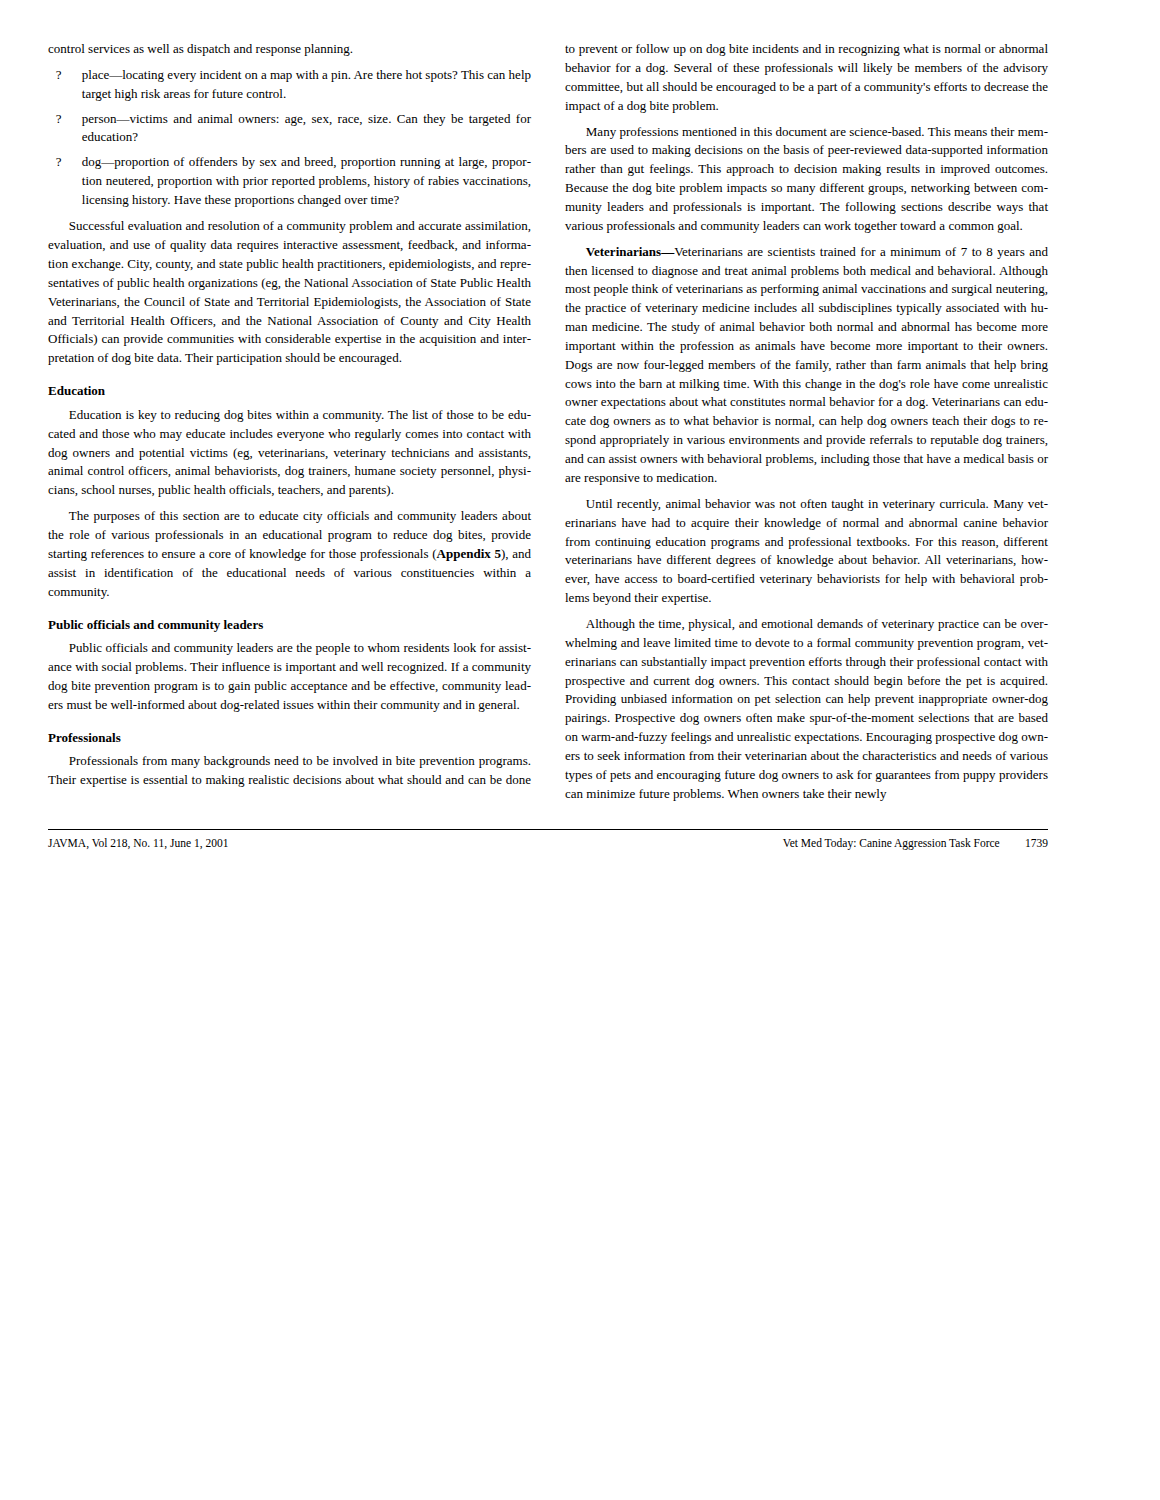control services as well as dispatch and response planning.
?place—locating every incident on a map with a pin. Are there hot spots? This can help target high risk areas for future control.
?person—victims and animal owners: age, sex, race, size. Can they be targeted for education?
?dog—proportion of offenders by sex and breed, proportion running at large, proportion neutered, proportion with prior reported problems, history of rabies vaccinations, licensing history. Have these proportions changed over time?
Successful evaluation and resolution of a community problem and accurate assimilation, evaluation, and use of quality data requires interactive assessment, feedback, and information exchange. City, county, and state public health practitioners, epidemiologists, and representatives of public health organizations (eg, the National Association of State Public Health Veterinarians, the Council of State and Territorial Epidemiologists, the Association of State and Territorial Health Officers, and the National Association of County and City Health Officials) can provide communities with considerable expertise in the acquisition and interpretation of dog bite data. Their participation should be encouraged.
Education
Education is key to reducing dog bites within a community. The list of those to be educated and those who may educate includes everyone who regularly comes into contact with dog owners and potential victims (eg, veterinarians, veterinary technicians and assistants, animal control officers, animal behaviorists, dog trainers, humane society personnel, physicians, school nurses, public health officials, teachers, and parents).
The purposes of this section are to educate city officials and community leaders about the role of various professionals in an educational program to reduce dog bites, provide starting references to ensure a core of knowledge for those professionals (Appendix 5), and assist in identification of the educational needs of various constituencies within a community.
Public officials and community leaders
Public officials and community leaders are the people to whom residents look for assistance with social problems. Their influence is important and well recognized. If a community dog bite prevention program is to gain public acceptance and be effective, community leaders must be well-informed about dog-related issues within their community and in general.
Professionals
Professionals from many backgrounds need to be involved in bite prevention programs. Their expertise is essential to making realistic decisions about what should and can be done to prevent or follow up on dog bite incidents and in recognizing what is normal or abnormal behavior for a dog. Several of these professionals will likely be members of the advisory committee, but all should be encouraged to be a part of a community's efforts to decrease the impact of a dog bite problem.
Many professions mentioned in this document are science-based. This means their members are used to making decisions on the basis of peer-reviewed data-supported information rather than gut feelings. This approach to decision making results in improved outcomes. Because the dog bite problem impacts so many different groups, networking between community leaders and professionals is important. The following sections describe ways that various professionals and community leaders can work together toward a common goal.
Veterinarians—Veterinarians are scientists trained for a minimum of 7 to 8 years and then licensed to diagnose and treat animal problems both medical and behavioral. Although most people think of veterinarians as performing animal vaccinations and surgical neutering, the practice of veterinary medicine includes all subdisciplines typically associated with human medicine. The study of animal behavior both normal and abnormal has become more important within the profession as animals have become more important to their owners. Dogs are now four-legged members of the family, rather than farm animals that help bring cows into the barn at milking time. With this change in the dog's role have come unrealistic owner expectations about what constitutes normal behavior for a dog. Veterinarians can educate dog owners as to what behavior is normal, can help dog owners teach their dogs to respond appropriately in various environments and provide referrals to reputable dog trainers, and can assist owners with behavioral problems, including those that have a medical basis or are responsive to medication.
Until recently, animal behavior was not often taught in veterinary curricula. Many veterinarians have had to acquire their knowledge of normal and abnormal canine behavior from continuing education programs and professional textbooks. For this reason, different veterinarians have different degrees of knowledge about behavior. All veterinarians, however, have access to board-certified veterinary behaviorists for help with behavioral problems beyond their expertise.
Although the time, physical, and emotional demands of veterinary practice can be overwhelming and leave limited time to devote to a formal community prevention program, veterinarians can substantially impact prevention efforts through their professional contact with prospective and current dog owners. This contact should begin before the pet is acquired. Providing unbiased information on pet selection can help prevent inappropriate owner-dog pairings. Prospective dog owners often make spur-of-the-moment selections that are based on warm-and-fuzzy feelings and unrealistic expectations. Encouraging prospective dog owners to seek information from their veterinarian about the characteristics and needs of various types of pets and encouraging future dog owners to ask for guarantees from puppy providers can minimize future problems. When owners take their newly
JAVMA, Vol 218, No. 11, June 1, 2001
Vet Med Today: Canine Aggression Task Force1739